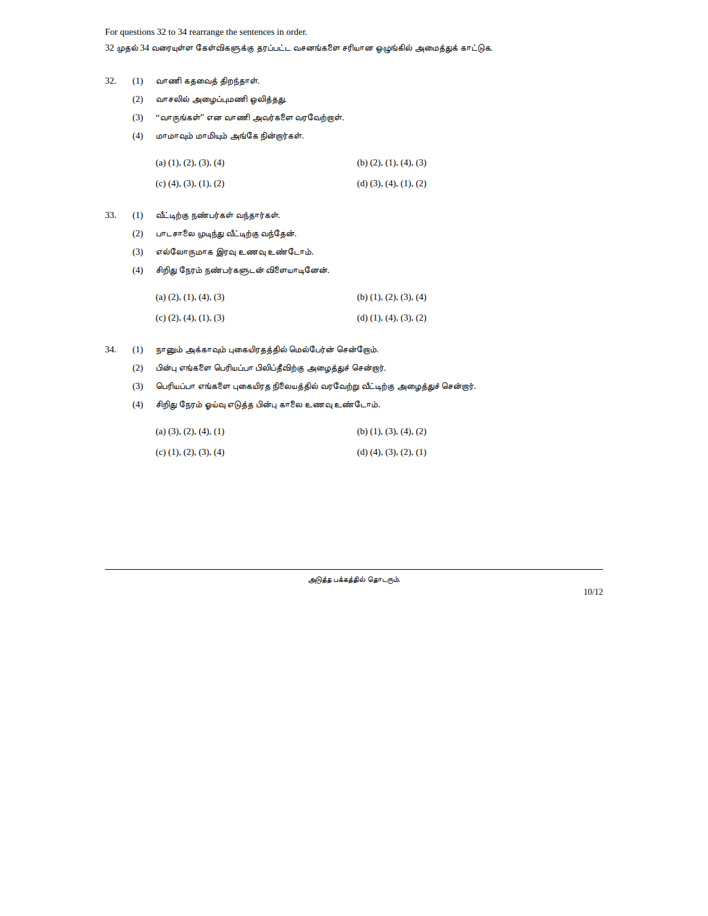For questions 32 to 34 rearrange the sentences in order.
32 முதல் 34 வரையுள்ள கேள்விகளுக்கு தரப்பட்ட வசனங்களை சரியான ஒழுங்கில் அமைத்துக் காட்டுக.
32.
(1) வாணி கதவைத் திறந்தாள்.
(2) வாசலில் அழைப்புமணி ஒலித்தது.
(3)“வாருங்கள்” என வாணி அவர்களை வரவேற்றாள்.
(4) மாமாவும் மாமியும் அங்கே நின்றார்கள்.
(a) (1), (2), (3), (4)
(b) (2), (1), (4), (3)
(c) (4), (3), (1), (2)
(d) (3), (4), (1), (2)
33.
(1) வீட்டிற்கு நண்பர்கள் வந்தார்கள்.
(2) பாடசாலை முடிந்து வீட்டிற்கு வந்தேன்.
(3) எல்லோருமாக இரவு உணவு உண்டோம்.
(4) சிறிது நேரம் நண்பர்களுடன் விளையாடினேன்.
(a) (2), (1), (4), (3)
(b) (1), (2), (3), (4)
(c) (2), (4), (1), (3)
(d) (1), (4), (3), (2)
34.
(1) நானும் அக்காவும் புகையிரதத்தில் மெல்பேர்ன் சென்றோம்.
(2) பின்பு எங்களை பெரியப்பா பிலிப்தீவிற்கு அழைத்துச் சென்றார்.
(3) பெரியப்பா எங்களை புகையிரத நிலையத்தில் வரவேற்று வீட்டிற்கு அழைத்துச் சென்றார்.
(4) சிறிது நேரம் ஓய்வு எடுத்த பின்பு காலை உணவு உண்டோம்.
(a) (3), (2), (4), (1)
(b) (1), (3), (4), (2)
(c) (1), (2), (3), (4)
(d) (4), (3), (2), (1)
அடுத்த பக்கத்தில் தொடரும். 10/12